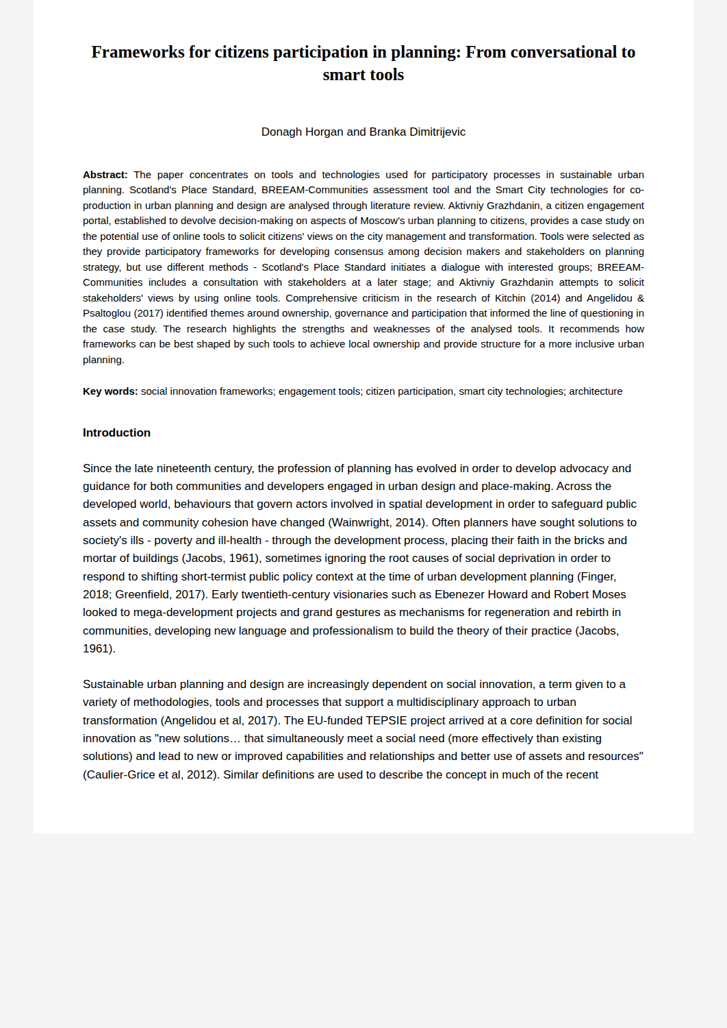Frameworks for citizens participation in planning: From conversational to smart tools
Donagh Horgan and Branka Dimitrijevic
Abstract: The paper concentrates on tools and technologies used for participatory processes in sustainable urban planning. Scotland's Place Standard, BREEAM-Communities assessment tool and the Smart City technologies for co-production in urban planning and design are analysed through literature review. Aktivniy Grazhdanin, a citizen engagement portal, established to devolve decision-making on aspects of Moscow's urban planning to citizens, provides a case study on the potential use of online tools to solicit citizens' views on the city management and transformation. Tools were selected as they provide participatory frameworks for developing consensus among decision makers and stakeholders on planning strategy, but use different methods - Scotland's Place Standard initiates a dialogue with interested groups; BREEAM-Communities includes a consultation with stakeholders at a later stage; and Aktivniy Grazhdanin attempts to solicit stakeholders' views by using online tools. Comprehensive criticism in the research of Kitchin (2014) and Angelidou & Psaltoglou (2017) identified themes around ownership, governance and participation that informed the line of questioning in the case study. The research highlights the strengths and weaknesses of the analysed tools. It recommends how frameworks can be best shaped by such tools to achieve local ownership and provide structure for a more inclusive urban planning.
Key words: social innovation frameworks; engagement tools; citizen participation, smart city technologies; architecture
Introduction
Since the late nineteenth century, the profession of planning has evolved in order to develop advocacy and guidance for both communities and developers engaged in urban design and place-making. Across the developed world, behaviours that govern actors involved in spatial development in order to safeguard public assets and community cohesion have changed (Wainwright, 2014). Often planners have sought solutions to society's ills - poverty and ill-health - through the development process, placing their faith in the bricks and mortar of buildings (Jacobs, 1961), sometimes ignoring the root causes of social deprivation in order to respond to shifting short-termist public policy context at the time of urban development planning (Finger, 2018; Greenfield, 2017). Early twentieth-century visionaries such as Ebenezer Howard and Robert Moses looked to mega-development projects and grand gestures as mechanisms for regeneration and rebirth in communities, developing new language and professionalism to build the theory of their practice (Jacobs, 1961).
Sustainable urban planning and design are increasingly dependent on social innovation, a term given to a variety of methodologies, tools and processes that support a multidisciplinary approach to urban transformation (Angelidou et al, 2017). The EU-funded TEPSIE project arrived at a core definition for social innovation as "new solutions… that simultaneously meet a social need (more effectively than existing solutions) and lead to new or improved capabilities and relationships and better use of assets and resources" (Caulier-Grice et al, 2012). Similar definitions are used to describe the concept in much of the recent